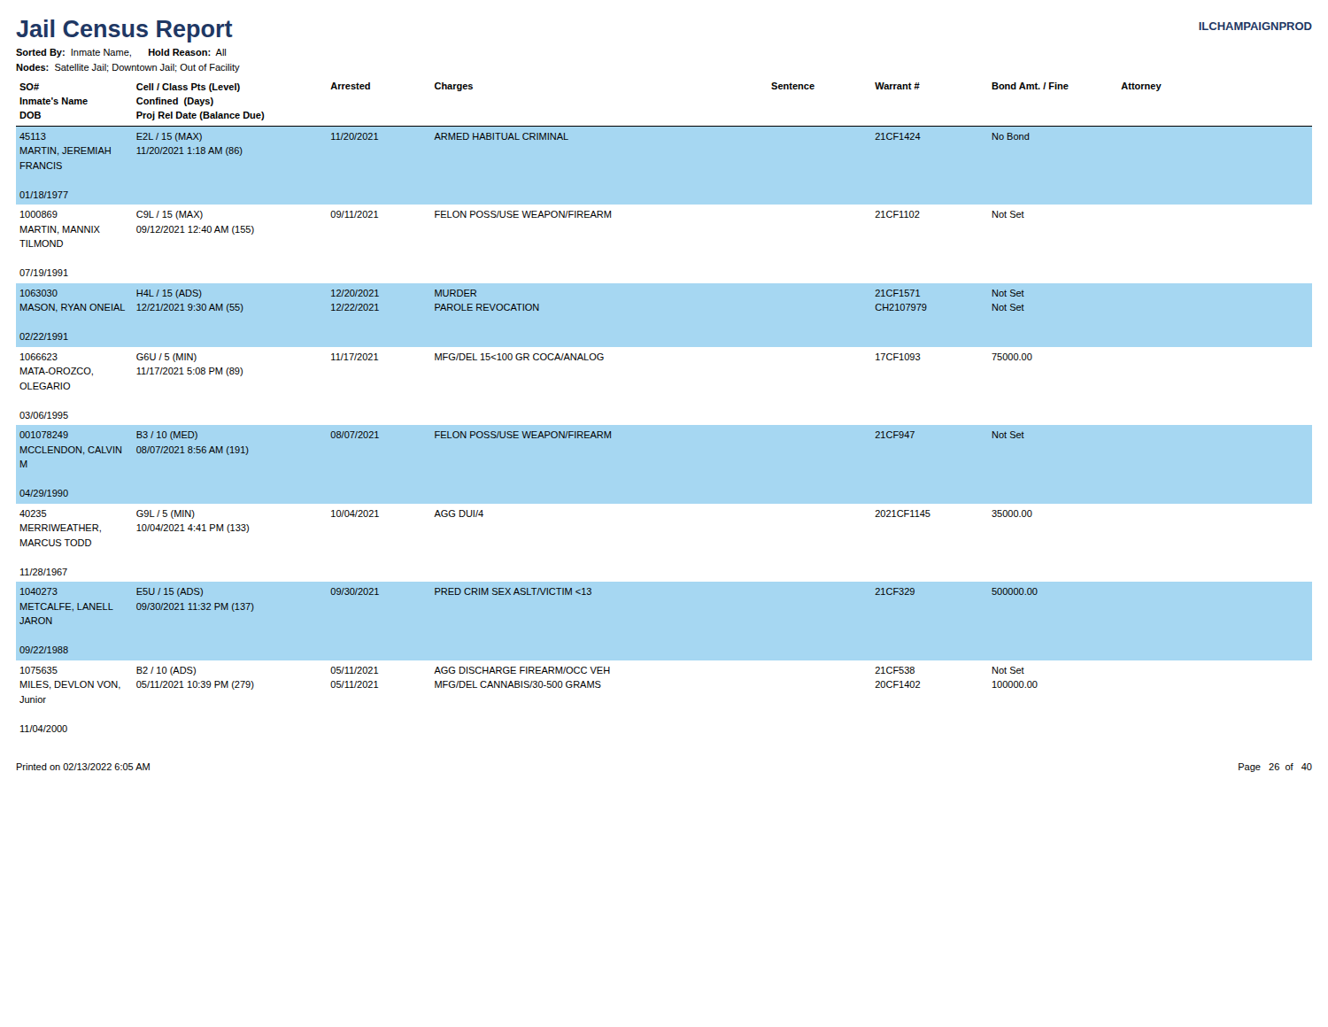ILCHAMPAIGNPROD
Jail Census Report
Sorted By: Inmate Name, Hold Reason: All
Nodes: Satellite Jail; Downtown Jail; Out of Facility
| SO# Inmate's Name DOB | Cell / Class Pts (Level) Confined (Days) Proj Rel Date (Balance Due) | Arrested | Charges | Sentence | Warrant # | Bond Amt. / Fine | Attorney |
| --- | --- | --- | --- | --- | --- | --- | --- |
| 45113 MARTIN, JEREMIAH FRANCIS 01/18/1977 | E2L / 15 (MAX) 11/20/2021 1:18 AM (86) | 11/20/2021 | ARMED HABITUAL CRIMINAL | | 21CF1424 | No Bond | |
| 1000869 MARTIN, MANNIX TILMOND 07/19/1991 | C9L / 15 (MAX) 09/12/2021 12:40 AM (155) | 09/11/2021 | FELON POSS/USE WEAPON/FIREARM | | 21CF1102 | Not Set | |
| 1063030 MASON, RYAN ONEIAL 02/22/1991 | H4L / 15 (ADS) 12/21/2021 9:30 AM (55) | 12/20/2021 12/22/2021 | MURDER PAROLE REVOCATION | | 21CF1571 CH2107979 | Not Set Not Set | |
| 1066623 MATA-OROZCO, OLEGARIO 03/06/1995 | G6U / 5 (MIN) 11/17/2021 5:08 PM (89) | 11/17/2021 | MFG/DEL 15<100 GR COCA/ANALOG | | 17CF1093 | 75000.00 | |
| 001078249 MCCLENDON, CALVIN M 04/29/1990 | B3 / 10 (MED) 08/07/2021 8:56 AM (191) | 08/07/2021 | FELON POSS/USE WEAPON/FIREARM | | 21CF947 | Not Set | |
| 40235 MERRIWEATHER, MARCUS TODD 11/28/1967 | G9L / 5 (MIN) 10/04/2021 4:41 PM (133) | 10/04/2021 | AGG DUI/4 | | 2021CF1145 | 35000.00 | |
| 1040273 METCALFE, LANELL JARON 09/22/1988 | E5U / 15 (ADS) 09/30/2021 11:32 PM (137) | 09/30/2021 | PRED CRIM SEX ASLT/VICTIM <13 | | 21CF329 | 500000.00 | |
| 1075635 MILES, DEVLON VON, Junior 11/04/2000 | B2 / 10 (ADS) 05/11/2021 10:39 PM (279) | 05/11/2021 05/11/2021 | AGG DISCHARGE FIREARM/OCC VEH MFG/DEL CANNABIS/30-500 GRAMS | | 21CF538 20CF1402 | Not Set 100000.00 | |
Printed on 02/13/2022 6:05 AM Page 26 of 40